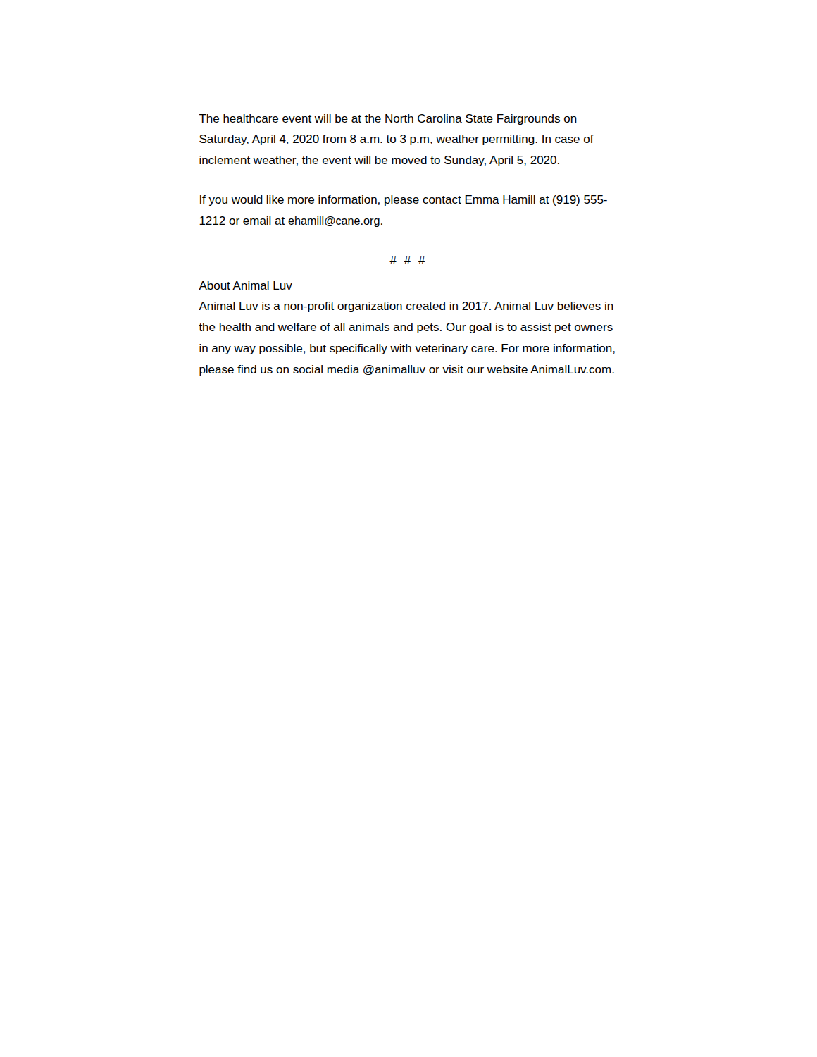The healthcare event will be at the North Carolina State Fairgrounds on Saturday, April 4, 2020 from 8 a.m. to 3 p.m, weather permitting. In case of inclement weather, the event will be moved to Sunday, April 5, 2020.
If you would like more information, please contact Emma Hamill at (919) 555-1212 or email at ehamill@cane.org.
# # #
About Animal Luv
Animal Luv is a non-profit organization created in 2017. Animal Luv believes in the health and welfare of all animals and pets. Our goal is to assist pet owners in any way possible, but specifically with veterinary care. For more information, please find us on social media @animalluv or visit our website AnimalLuv.com.